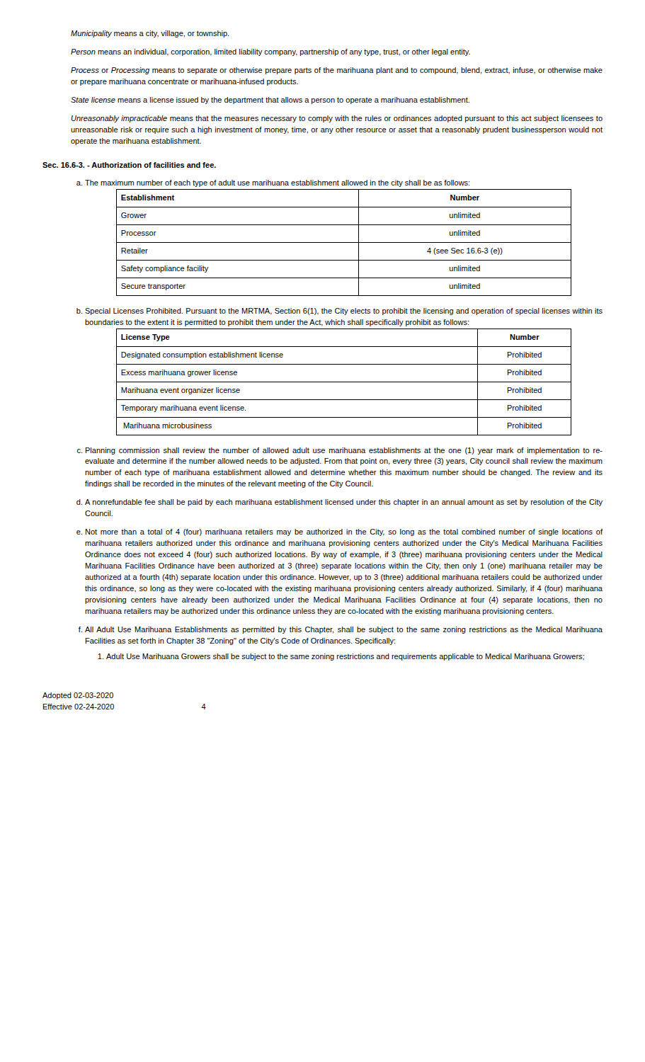Municipality means a city, village, or township.
Person means an individual, corporation, limited liability company, partnership of any type, trust, or other legal entity.
Process or Processing means to separate or otherwise prepare parts of the marihuana plant and to compound, blend, extract, infuse, or otherwise make or prepare marihuana concentrate or marihuana-infused products.
State license means a license issued by the department that allows a person to operate a marihuana establishment.
Unreasonably impracticable means that the measures necessary to comply with the rules or ordinances adopted pursuant to this act subject licensees to unreasonable risk or require such a high investment of money, time, or any other resource or asset that a reasonably prudent businessperson would not operate the marihuana establishment.
Sec. 16.6-3. - Authorization of facilities and fee.
The maximum number of each type of adult use marihuana establishment allowed in the city shall be as follows:
| Establishment | Number |
| --- | --- |
| Grower | unlimited |
| Processor | unlimited |
| Retailer | 4 (see Sec 16.6-3 (e)) |
| Safety compliance facility | unlimited |
| Secure transporter | unlimited |
Special Licenses Prohibited. Pursuant to the MRTMA, Section 6(1), the City elects to prohibit the licensing and operation of special licenses within its boundaries to the extent it is permitted to prohibit them under the Act, which shall specifically prohibit as follows:
| License Type | Number |
| --- | --- |
| Designated consumption establishment license | Prohibited |
| Excess marihuana grower license | Prohibited |
| Marihuana event organizer license | Prohibited |
| Temporary marihuana event license. | Prohibited |
| Marihuana microbusiness | Prohibited |
Planning commission shall review the number of allowed adult use marihuana establishments at the one (1) year mark of implementation to re-evaluate and determine if the number allowed needs to be adjusted. From that point on, every three (3) years, City council shall review the maximum number of each type of marihuana establishment allowed and determine whether this maximum number should be changed. The review and its findings shall be recorded in the minutes of the relevant meeting of the City Council.
A nonrefundable fee shall be paid by each marihuana establishment licensed under this chapter in an annual amount as set by resolution of the City Council.
Not more than a total of 4 (four) marihuana retailers may be authorized in the City, so long as the total combined number of single locations of marihuana retailers authorized under this ordinance and marihuana provisioning centers authorized under the City's Medical Marihuana Facilities Ordinance does not exceed 4 (four) such authorized locations. By way of example, if 3 (three) marihuana provisioning centers under the Medical Marihuana Facilities Ordinance have been authorized at 3 (three) separate locations within the City, then only 1 (one) marihuana retailer may be authorized at a fourth (4th) separate location under this ordinance. However, up to 3 (three) additional marihuana retailers could be authorized under this ordinance, so long as they were co-located with the existing marihuana provisioning centers already authorized. Similarly, if 4 (four) marihuana provisioning centers have already been authorized under the Medical Marihuana Facilities Ordinance at four (4) separate locations, then no marihuana retailers may be authorized under this ordinance unless they are co-located with the existing marihuana provisioning centers.
All Adult Use Marihuana Establishments as permitted by this Chapter, shall be subject to the same zoning restrictions as the Medical Marihuana Facilities as set forth in Chapter 38 "Zoning" of the City's Code of Ordinances. Specifically:
Adult Use Marihuana Growers shall be subject to the same zoning restrictions and requirements applicable to Medical Marihuana Growers;
Adopted 02-03-2020
Effective 02-24-2020 4